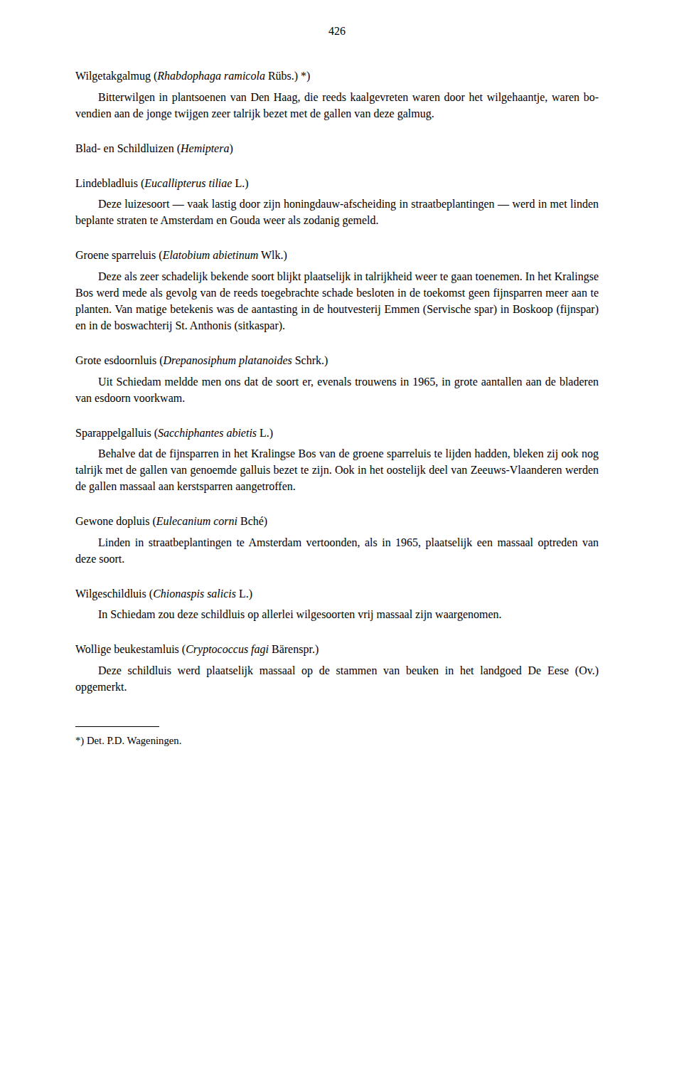426
Wilgetakgalmug (Rhabdophaga ramicola Rübs.) *)
Bitterwilgen in plantsoenen van Den Haag, die reeds kaalgevreten waren door het wilgehaantje, waren bovendien aan de jonge twijgen zeer talrijk bezet met de gallen van deze galmug.
Blad- en Schildluizen (Hemiptera)
Lindebladluis (Eucallipterus tiliae L.)
Deze luizesoort — vaak lastig door zijn honingdauw-afscheiding in straatbeplantingen — werd in met linden beplante straten te Amsterdam en Gouda weer als zodanig gemeld.
Groene sparreluis (Elatobium abietinum Wlk.)
Deze als zeer schadelijk bekende soort blijkt plaatselijk in talrijkheid weer te gaan toenemen. In het Kralingse Bos werd mede als gevolg van de reeds toegebrachte schade besloten in de toekomst geen fijnsparren meer aan te planten. Van matige betekenis was de aantasting in de houtvesterij Emmen (Servische spar) in Boskoop (fijnspar) en in de boswachterij St. Anthonis (sitkaspar).
Grote esdoornluis (Drepanosiphum platanoides Schrk.)
Uit Schiedam meldde men ons dat de soort er, evenals trouwens in 1965, in grote aantallen aan de bladeren van esdoorn voorkwam.
Sparappelgalluis (Sacchiphantes abietis L.)
Behalve dat de fijnsparren in het Kralingse Bos van de groene sparreluis te lijden hadden, bleken zij ook nog talrijk met de gallen van genoemde galluis bezet te zijn. Ook in het oostelijk deel van Zeeuws-Vlaanderen werden de gallen massaal aan kerstsparren aangetroffen.
Gewone dopluis (Eulecanium corni Bché)
Linden in straatbeplantingen te Amsterdam vertoonden, als in 1965, plaatselijk een massaal optreden van deze soort.
Wilgeschildluis (Chionaspis salicis L.)
In Schiedam zou deze schildluis op allerlei wilgesoorten vrij massaal zijn waargenomen.
Wollige beukestamluis (Cryptococcus fagi Bärenspr.)
Deze schildluis werd plaatselijk massaal op de stammen van beuken in het landgoed De Eese (Ov.) opgemerkt.
*) Det. P.D. Wageningen.